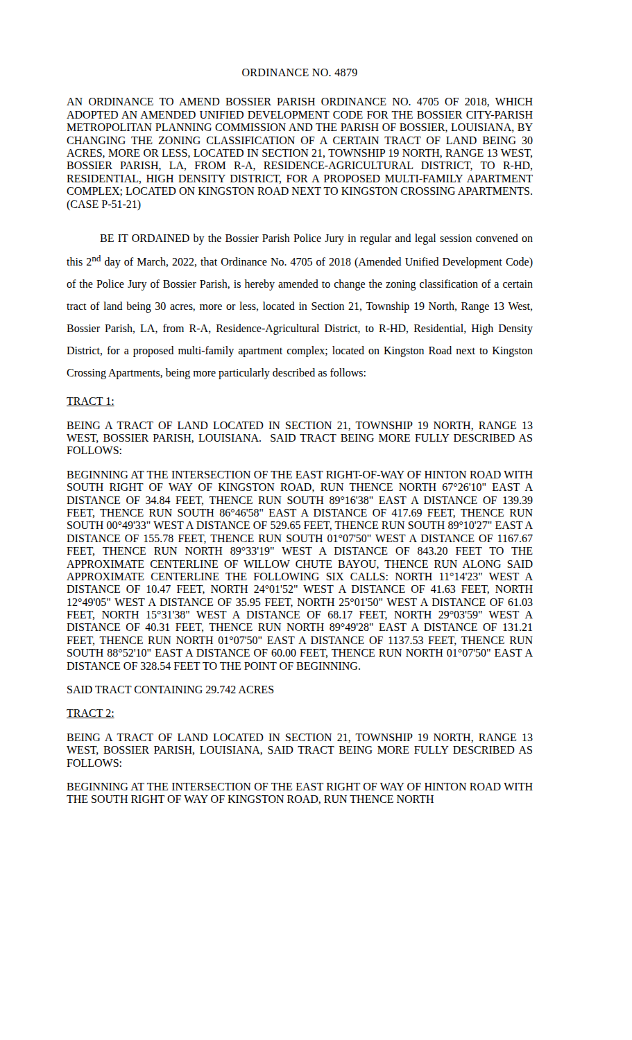ORDINANCE NO. 4879
AN ORDINANCE TO AMEND BOSSIER PARISH ORDINANCE NO. 4705 OF 2018, WHICH ADOPTED AN AMENDED UNIFIED DEVELOPMENT CODE FOR THE BOSSIER CITY-PARISH METROPOLITAN PLANNING COMMISSION AND THE PARISH OF BOSSIER, LOUISIANA, BY CHANGING THE ZONING CLASSIFICATION OF A CERTAIN TRACT OF LAND BEING 30 ACRES, MORE OR LESS, LOCATED IN SECTION 21, TOWNSHIP 19 NORTH, RANGE 13 WEST, BOSSIER PARISH, LA, FROM R-A, RESIDENCE-AGRICULTURAL DISTRICT, TO R-HD, RESIDENTIAL, HIGH DENSITY DISTRICT, FOR A PROPOSED MULTI-FAMILY APARTMENT COMPLEX; LOCATED ON KINGSTON ROAD NEXT TO KINGSTON CROSSING APARTMENTS. (CASE P-51-21)
BE IT ORDAINED by the Bossier Parish Police Jury in regular and legal session convened on this 2nd day of March, 2022, that Ordinance No. 4705 of 2018 (Amended Unified Development Code) of the Police Jury of Bossier Parish, is hereby amended to change the zoning classification of a certain tract of land being 30 acres, more or less, located in Section 21, Township 19 North, Range 13 West, Bossier Parish, LA, from R-A, Residence-Agricultural District, to R-HD, Residential, High Density District, for a proposed multi-family apartment complex; located on Kingston Road next to Kingston Crossing Apartments, being more particularly described as follows:
TRACT 1:
BEING A TRACT OF LAND LOCATED IN SECTION 21, TOWNSHIP 19 NORTH, RANGE 13 WEST, BOSSIER PARISH, LOUISIANA. SAID TRACT BEING MORE FULLY DESCRIBED AS FOLLOWS:
BEGINNING AT THE INTERSECTION OF THE EAST RIGHT-OF-WAY OF HINTON ROAD WITH SOUTH RIGHT OF WAY OF KINGSTON ROAD, RUN THENCE NORTH 67°26'10" EAST A DISTANCE OF 34.84 FEET, THENCE RUN SOUTH 89°16'38" EAST A DISTANCE OF 139.39 FEET, THENCE RUN SOUTH 86°46'58" EAST A DISTANCE OF 417.69 FEET, THENCE RUN SOUTH 00°49'33" WEST A DISTANCE OF 529.65 FEET, THENCE RUN SOUTH 89°10'27" EAST A DISTANCE OF 155.78 FEET, THENCE RUN SOUTH 01°07'50" WEST A DISTANCE OF 1167.67 FEET, THENCE RUN NORTH 89°33'19" WEST A DISTANCE OF 843.20 FEET TO THE APPROXIMATE CENTERLINE OF WILLOW CHUTE BAYOU, THENCE RUN ALONG SAID APPROXIMATE CENTERLINE THE FOLLOWING SIX CALLS: NORTH 11°14'23" WEST A DISTANCE OF 10.47 FEET, NORTH 24°01'52" WEST A DISTANCE OF 41.63 FEET, NORTH 12°49'05" WEST A DISTANCE OF 35.95 FEET, NORTH 25°01'50" WEST A DISTANCE OF 61.03 FEET, NORTH 15°31'38" WEST A DISTANCE OF 68.17 FEET, NORTH 29°03'59" WEST A DISTANCE OF 40.31 FEET, THENCE RUN NORTH 89°49'28" EAST A DISTANCE OF 131.21 FEET, THENCE RUN NORTH 01°07'50" EAST A DISTANCE OF 1137.53 FEET, THENCE RUN SOUTH 88°52'10" EAST A DISTANCE OF 60.00 FEET, THENCE RUN NORTH 01°07'50" EAST A DISTANCE OF 328.54 FEET TO THE POINT OF BEGINNING.
SAID TRACT CONTAINING 29.742 ACRES
TRACT 2:
BEING A TRACT OF LAND LOCATED IN SECTION 21, TOWNSHIP 19 NORTH, RANGE 13 WEST, BOSSIER PARISH, LOUISIANA, SAID TRACT BEING MORE FULLY DESCRIBED AS FOLLOWS:
BEGINNING AT THE INTERSECTION OF THE EAST RIGHT OF WAY OF HINTON ROAD WITH THE SOUTH RIGHT OF WAY OF KINGSTON ROAD, RUN THENCE NORTH